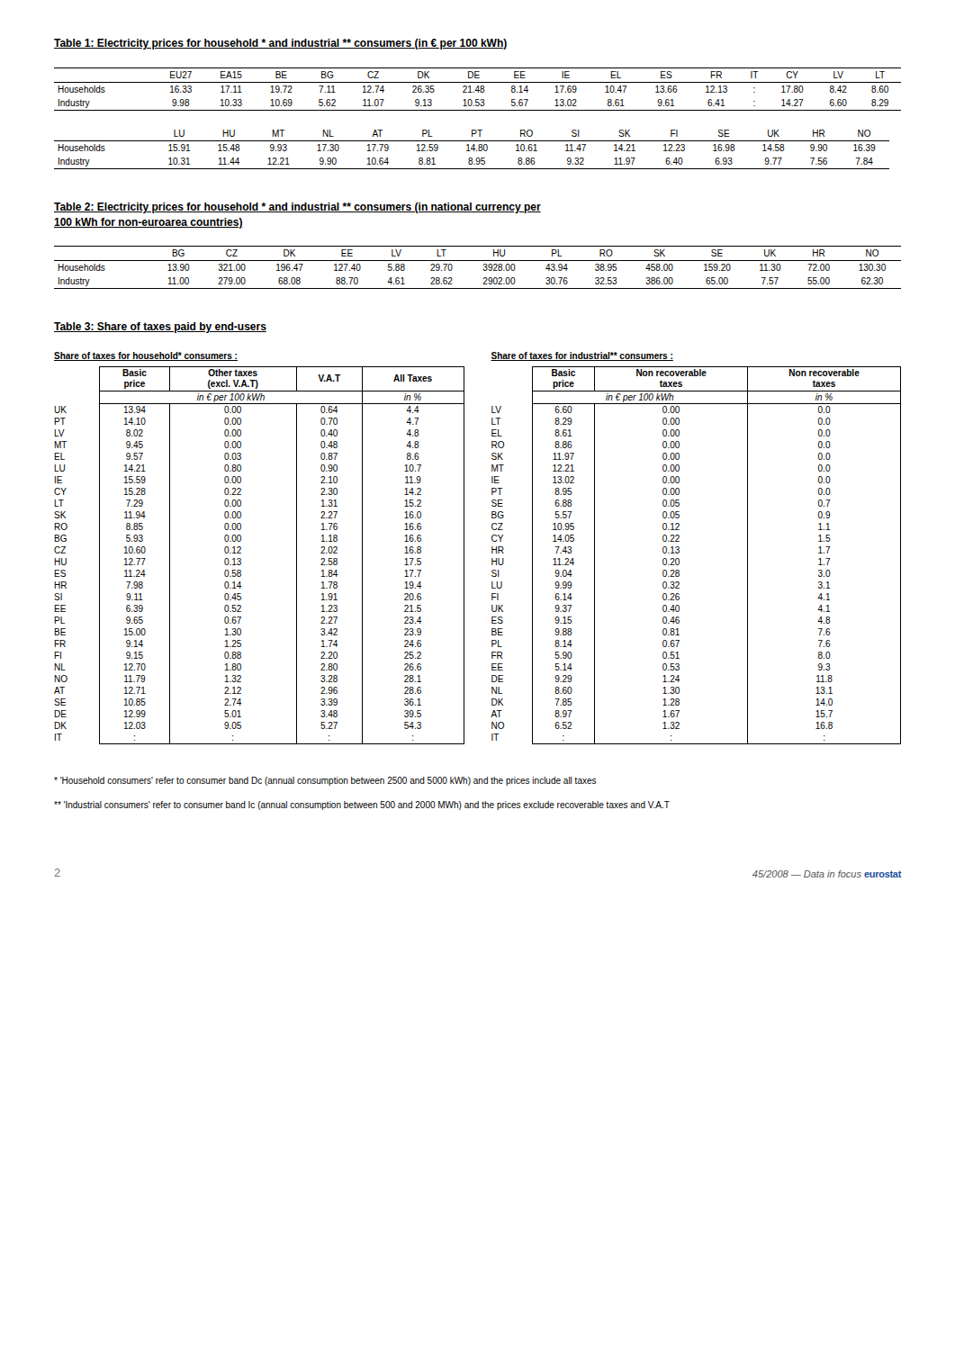Table 1: Electricity prices for household * and industrial ** consumers (in € per 100 kWh)
| | EU27 | EA15 | BE | BG | CZ | DK | DE | EE | IE | EL | ES | FR | IT | CY | LV | LT |
| --- | --- | --- | --- | --- | --- | --- | --- | --- | --- | --- | --- | --- | --- | --- | --- | --- |
| Households | 16.33 | 17.11 | 19.72 | 7.11 | 12.74 | 26.35 | 21.48 | 8.14 | 17.69 | 10.47 | 13.66 | 12.13 | : | 17.80 | 8.42 | 8.60 |
| Industry | 9.98 | 10.33 | 10.69 | 5.62 | 11.07 | 9.13 | 10.53 | 5.67 | 13.02 | 8.61 | 9.61 | 6.41 | : | 14.27 | 6.60 | 8.29 |
| | LU | HU | MT | NL | AT | PL | PT | RO | SI | SK | FI | SE | UK | HR | NO | |
| --- | --- | --- | --- | --- | --- | --- | --- | --- | --- | --- | --- | --- | --- | --- | --- | --- |
| Households | 15.91 | 15.48 | 9.93 | 17.30 | 17.79 | 12.59 | 14.80 | 10.61 | 11.47 | 14.21 | 12.23 | 16.98 | 14.58 | 9.90 | 16.39 | |
| Industry | 10.31 | 11.44 | 12.21 | 9.90 | 10.64 | 8.81 | 8.95 | 8.86 | 9.32 | 11.97 | 6.40 | 6.93 | 9.77 | 7.56 | 7.84 | |
Table 2: Electricity prices for household * and industrial ** consumers (in national currency per
100 kWh for non-euroarea countries)
| | BG | CZ | DK | EE | LV | LT | HU | PL | RO | SK | SE | UK | HR | NO |
| --- | --- | --- | --- | --- | --- | --- | --- | --- | --- | --- | --- | --- | --- | --- |
| Households | 13.90 | 321.00 | 196.47 | 127.40 | 5.88 | 29.70 | 3928.00 | 43.94 | 38.95 | 458.00 | 159.20 | 11.30 | 72.00 | 130.30 |
| Industry | 11.00 | 279.00 | 68.08 | 88.70 | 4.61 | 28.62 | 2902.00 | 30.76 | 32.53 | 386.00 | 65.00 | 7.57 | 55.00 | 62.30 |
Table 3: Share of taxes paid by end-users
Share of taxes for household* consumers :
| | Basic price | Other taxes (excl. V.A.T) | V.A.T | All Taxes |
| --- | --- | --- | --- | --- |
| | in € per 100 kWh | in % |
| UK | 13.94 | 0.00 | 0.64 | 4.4 |
| PT | 14.10 | 0.00 | 0.70 | 4.7 |
| LV | 8.02 | 0.00 | 0.40 | 4.8 |
| MT | 9.45 | 0.00 | 0.48 | 4.8 |
| EL | 9.57 | 0.03 | 0.87 | 8.6 |
| LU | 14.21 | 0.80 | 0.90 | 10.7 |
| IE | 15.59 | 0.00 | 2.10 | 11.9 |
| CY | 15.28 | 0.22 | 2.30 | 14.2 |
| LT | 7.29 | 0.00 | 1.31 | 15.2 |
| SK | 11.94 | 0.00 | 2.27 | 16.0 |
| RO | 8.85 | 0.00 | 1.76 | 16.6 |
| BG | 5.93 | 0.00 | 1.18 | 16.6 |
| CZ | 10.60 | 0.12 | 2.02 | 16.8 |
| HU | 12.77 | 0.13 | 2.58 | 17.5 |
| ES | 11.24 | 0.58 | 1.84 | 17.7 |
| HR | 7.98 | 0.14 | 1.78 | 19.4 |
| SI | 9.11 | 0.45 | 1.91 | 20.6 |
| EE | 6.39 | 0.52 | 1.23 | 21.5 |
| PL | 9.65 | 0.67 | 2.27 | 23.4 |
| BE | 15.00 | 1.30 | 3.42 | 23.9 |
| FR | 9.14 | 1.25 | 1.74 | 24.6 |
| FI | 9.15 | 0.88 | 2.20 | 25.2 |
| NL | 12.70 | 1.80 | 2.80 | 26.6 |
| NO | 11.79 | 1.32 | 3.28 | 28.1 |
| AT | 12.71 | 2.12 | 2.96 | 28.6 |
| SE | 10.85 | 2.74 | 3.39 | 36.1 |
| DE | 12.99 | 5.01 | 3.48 | 39.5 |
| DK | 12.03 | 9.05 | 5.27 | 54.3 |
| IT | : | : | : | : |
Share of taxes for industrial** consumers :
| | Basic price | Non recoverable taxes | Non recoverable taxes |
| --- | --- | --- | --- |
| | in € per 100 kWh | in % |
| LV | 6.60 | 0.00 | 0.0 |
| LT | 8.29 | 0.00 | 0.0 |
| EL | 8.61 | 0.00 | 0.0 |
| RO | 8.86 | 0.00 | 0.0 |
| SK | 11.97 | 0.00 | 0.0 |
| MT | 12.21 | 0.00 | 0.0 |
| IE | 13.02 | 0.00 | 0.0 |
| PT | 8.95 | 0.00 | 0.0 |
| SE | 6.88 | 0.05 | 0.7 |
| BG | 5.57 | 0.05 | 0.9 |
| CZ | 10.95 | 0.12 | 1.1 |
| CY | 14.05 | 0.22 | 1.5 |
| HR | 7.43 | 0.13 | 1.7 |
| HU | 11.24 | 0.20 | 1.7 |
| SI | 9.04 | 0.28 | 3.0 |
| LU | 9.99 | 0.32 | 3.1 |
| FI | 6.14 | 0.26 | 4.1 |
| UK | 9.37 | 0.40 | 4.1 |
| ES | 9.15 | 0.46 | 4.8 |
| BE | 9.88 | 0.81 | 7.6 |
| PL | 8.14 | 0.67 | 7.6 |
| FR | 5.90 | 0.51 | 8.0 |
| EE | 5.14 | 0.53 | 9.3 |
| DE | 9.29 | 1.24 | 11.8 |
| NL | 8.60 | 1.30 | 13.1 |
| DK | 7.85 | 1.28 | 14.0 |
| AT | 8.97 | 1.67 | 15.7 |
| NO | 6.52 | 1.32 | 16.8 |
| IT | : | : | : |
* 'Household consumers' refer to consumer band Dc (annual consumption between 2500 and 5000 kWh) and the prices include all taxes
** 'Industrial consumers' refer to consumer band Ic (annual consumption between 500 and 2000 MWh) and the prices exclude recoverable taxes and V.A.T
2
45/2008 — Data in focus eurostat